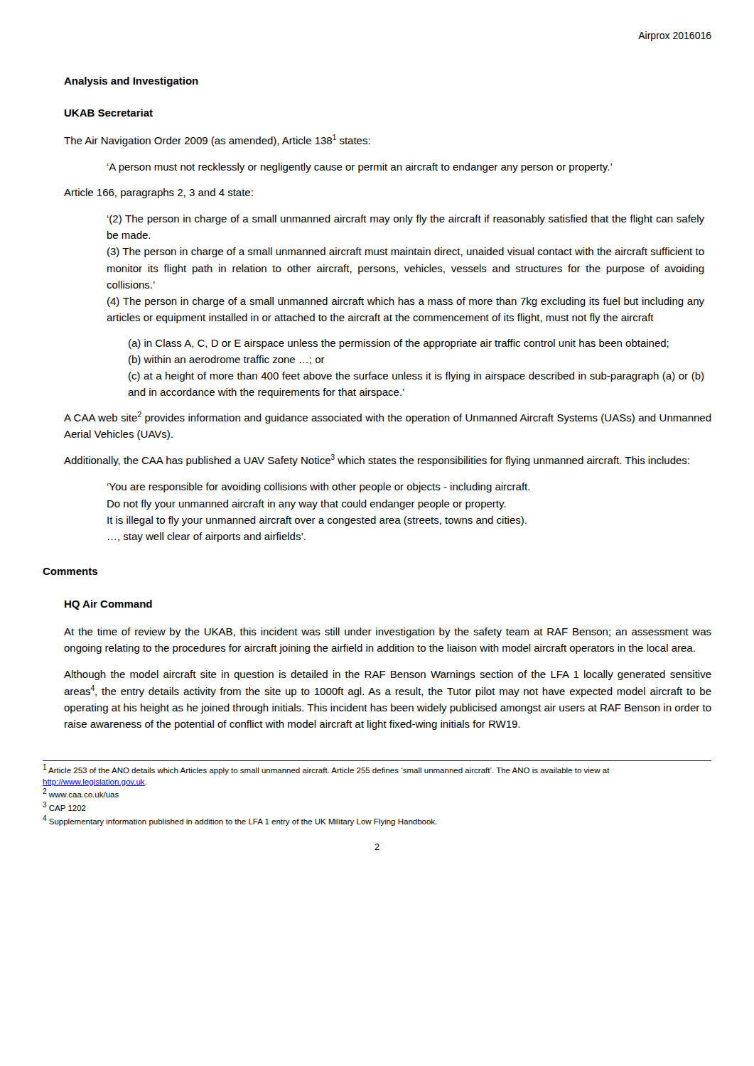Airprox 2016016
Analysis and Investigation
UKAB Secretariat
The Air Navigation Order 2009 (as amended), Article 1381 states:
‘A person must not recklessly or negligently cause or permit an aircraft to endanger any person or property.’
Article 166, paragraphs 2, 3 and 4 state:
‘(2) The person in charge of a small unmanned aircraft may only fly the aircraft if reasonably satisfied that the flight can safely be made.
(3) The person in charge of a small unmanned aircraft must maintain direct, unaided visual contact with the aircraft sufficient to monitor its flight path in relation to other aircraft, persons, vehicles, vessels and structures for the purpose of avoiding collisions.’
(4) The person in charge of a small unmanned aircraft which has a mass of more than 7kg excluding its fuel but including any articles or equipment installed in or attached to the aircraft at the commencement of its flight, must not fly the aircraft
(a) in Class A, C, D or E airspace unless the permission of the appropriate air traffic control unit has been obtained;
(b) within an aerodrome traffic zone …; or
(c) at a height of more than 400 feet above the surface unless it is flying in airspace described in sub-paragraph (a) or (b) and in accordance with the requirements for that airspace.’
A CAA web site2 provides information and guidance associated with the operation of Unmanned Aircraft Systems (UASs) and Unmanned Aerial Vehicles (UAVs).
Additionally, the CAA has published a UAV Safety Notice3 which states the responsibilities for flying unmanned aircraft. This includes:
‘You are responsible for avoiding collisions with other people or objects - including aircraft.
Do not fly your unmanned aircraft in any way that could endanger people or property.
It is illegal to fly your unmanned aircraft over a congested area (streets, towns and cities).
…, stay well clear of airports and airfields’.
Comments
HQ Air Command
At the time of review by the UKAB, this incident was still under investigation by the safety team at RAF Benson; an assessment was ongoing relating to the procedures for aircraft joining the airfield in addition to the liaison with model aircraft operators in the local area.
Although the model aircraft site in question is detailed in the RAF Benson Warnings section of the LFA 1 locally generated sensitive areas4, the entry details activity from the site up to 1000ft agl. As a result, the Tutor pilot may not have expected model aircraft to be operating at his height as he joined through initials. This incident has been widely publicised amongst air users at RAF Benson in order to raise awareness of the potential of conflict with model aircraft at light fixed-wing initials for RW19.
1 Article 253 of the ANO details which Articles apply to small unmanned aircraft. Article 255 defines ‘small unmanned aircraft’. The ANO is available to view at http://www.legislation.gov.uk.
2 www.caa.co.uk/uas
3 CAP 1202
4 Supplementary information published in addition to the LFA 1 entry of the UK Military Low Flying Handbook.
2